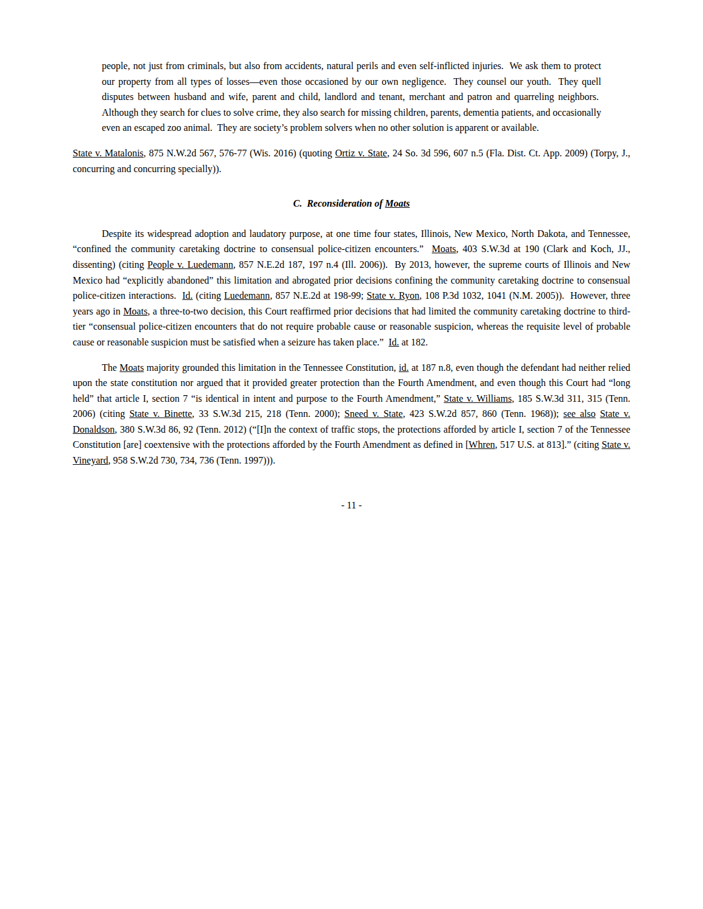people, not just from criminals, but also from accidents, natural perils and even self-inflicted injuries. We ask them to protect our property from all types of losses—even those occasioned by our own negligence. They counsel our youth. They quell disputes between husband and wife, parent and child, landlord and tenant, merchant and patron and quarreling neighbors. Although they search for clues to solve crime, they also search for missing children, parents, dementia patients, and occasionally even an escaped zoo animal. They are society’s problem solvers when no other solution is apparent or available.
State v. Matalonis, 875 N.W.2d 567, 576-77 (Wis. 2016) (quoting Ortiz v. State, 24 So. 3d 596, 607 n.5 (Fla. Dist. Ct. App. 2009) (Torpy, J., concurring and concurring specially)).
C. Reconsideration of Moats
Despite its widespread adoption and laudatory purpose, at one time four states, Illinois, New Mexico, North Dakota, and Tennessee, “confined the community caretaking doctrine to consensual police-citizen encounters.” Moats, 403 S.W.3d at 190 (Clark and Koch, JJ., dissenting) (citing People v. Luedemann, 857 N.E.2d 187, 197 n.4 (Ill. 2006)). By 2013, however, the supreme courts of Illinois and New Mexico had “explicitly abandoned” this limitation and abrogated prior decisions confining the community caretaking doctrine to consensual police-citizen interactions. Id. (citing Luedemann, 857 N.E.2d at 198-99; State v. Ryon, 108 P.3d 1032, 1041 (N.M. 2005)). However, three years ago in Moats, a three-to-two decision, this Court reaffirmed prior decisions that had limited the community caretaking doctrine to third-tier “consensual police-citizen encounters that do not require probable cause or reasonable suspicion, whereas the requisite level of probable cause or reasonable suspicion must be satisfied when a seizure has taken place.” Id. at 182.
The Moats majority grounded this limitation in the Tennessee Constitution, id. at 187 n.8, even though the defendant had neither relied upon the state constitution nor argued that it provided greater protection than the Fourth Amendment, and even though this Court had “long held” that article I, section 7 “is identical in intent and purpose to the Fourth Amendment,” State v. Williams, 185 S.W.3d 311, 315 (Tenn. 2006) (citing State v. Binette, 33 S.W.3d 215, 218 (Tenn. 2000); Sneed v. State, 423 S.W.2d 857, 860 (Tenn. 1968)); see also State v. Donaldson, 380 S.W.3d 86, 92 (Tenn. 2012) (“[I]n the context of traffic stops, the protections afforded by article I, section 7 of the Tennessee Constitution [are] coextensive with the protections afforded by the Fourth Amendment as defined in [Whren, 517 U.S. at 813].” (citing State v. Vineyard, 958 S.W.2d 730, 734, 736 (Tenn. 1997))).
- 11 -